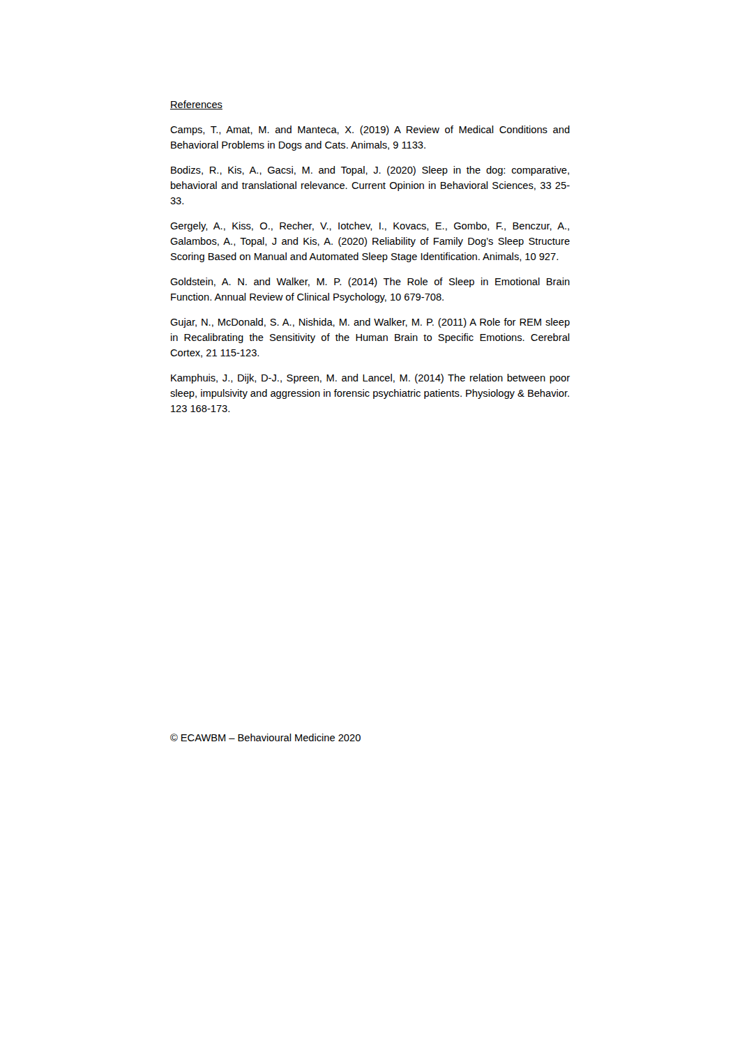References
Camps, T., Amat, M. and Manteca, X. (2019) A Review of Medical Conditions and Behavioral Problems in Dogs and Cats. Animals, 9 1133.
Bodizs, R., Kis, A., Gacsi, M. and Topal, J. (2020) Sleep in the dog: comparative, behavioral and translational relevance. Current Opinion in Behavioral Sciences, 33 25-33.
Gergely, A., Kiss, O., Recher, V., Iotchev, I., Kovacs, E., Gombo, F., Benczur, A., Galambos, A., Topal, J and Kis, A. (2020) Reliability of Family Dog’s Sleep Structure Scoring Based on Manual and Automated Sleep Stage Identification. Animals, 10 927.
Goldstein, A. N. and Walker, M. P. (2014) The Role of Sleep in Emotional Brain Function. Annual Review of Clinical Psychology, 10 679-708.
Gujar, N., McDonald, S. A., Nishida, M. and Walker, M. P. (2011) A Role for REM sleep in Recalibrating the Sensitivity of the Human Brain to Specific Emotions. Cerebral Cortex, 21 115-123.
Kamphuis, J., Dijk, D-J., Spreen, M. and Lancel, M. (2014) The relation between poor sleep, impulsivity and aggression in forensic psychiatric patients. Physiology & Behavior. 123 168-173.
© ECAWBM – Behavioural Medicine 2020